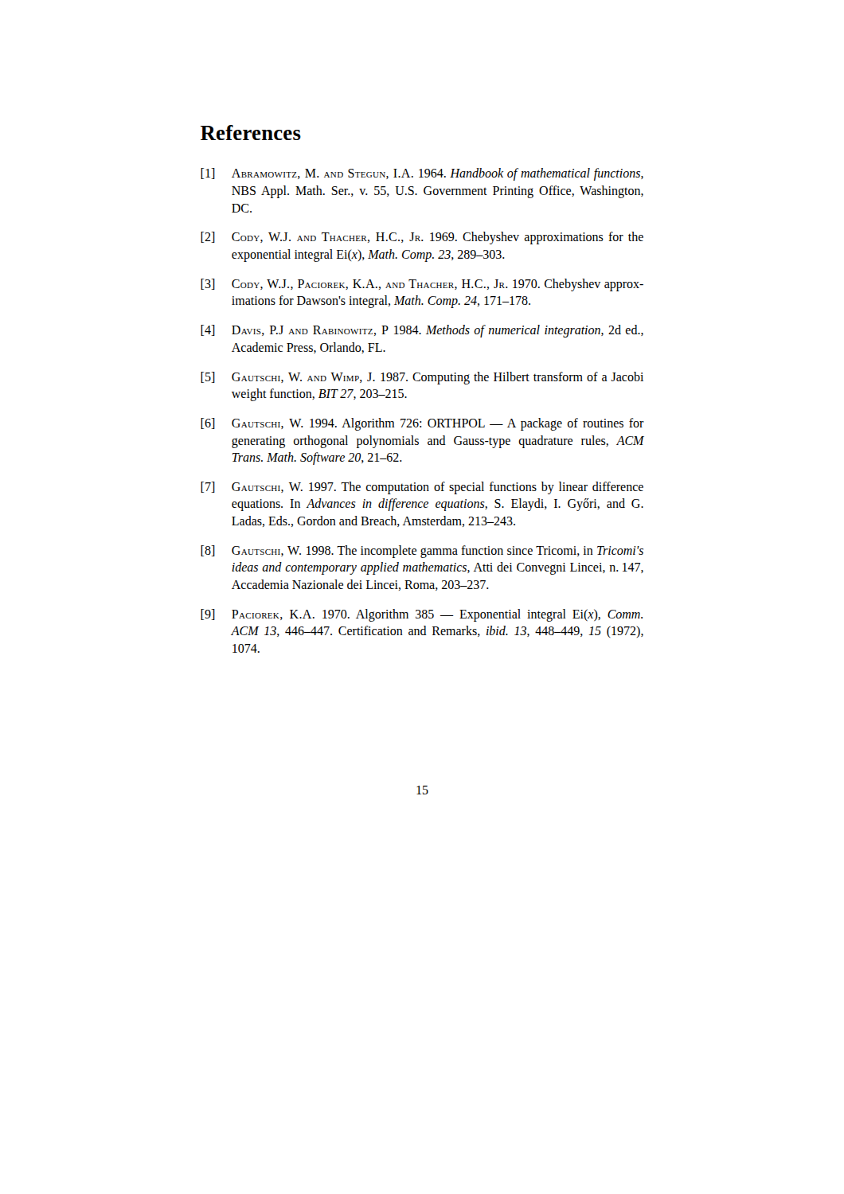References
[1] Abramowitz, M. and Stegun, I.A. 1964. Handbook of mathematical functions, NBS Appl. Math. Ser., v. 55, U.S. Government Printing Office, Washington, DC.
[2] Cody, W.J. and Thacher, H.C., Jr. 1969. Chebyshev approximations for the exponential integral Ei(x), Math. Comp. 23, 289–303.
[3] Cody, W.J., Paciorek, K.A., and Thacher, H.C., Jr. 1970. Chebyshev approximations for Dawson's integral, Math. Comp. 24, 171–178.
[4] Davis, P.J and Rabinowitz, P 1984. Methods of numerical integration, 2d ed., Academic Press, Orlando, FL.
[5] Gautschi, W. and Wimp, J. 1987. Computing the Hilbert transform of a Jacobi weight function, BIT 27, 203–215.
[6] Gautschi, W. 1994. Algorithm 726: ORTHPOL — A package of routines for generating orthogonal polynomials and Gauss-type quadrature rules, ACM Trans. Math. Software 20, 21–62.
[7] Gautschi, W. 1997. The computation of special functions by linear difference equations. In Advances in difference equations, S. Elaydi, I. Győri, and G. Ladas, Eds., Gordon and Breach, Amsterdam, 213–243.
[8] Gautschi, W. 1998. The incomplete gamma function since Tricomi, in Tricomi's ideas and contemporary applied mathematics, Atti dei Convegni Lincei, n. 147, Accademia Nazionale dei Lincei, Roma, 203–237.
[9] Paciorek, K.A. 1970. Algorithm 385 — Exponential integral Ei(x), Comm. ACM 13, 446–447. Certification and Remarks, ibid. 13, 448–449, 15 (1972), 1074.
15